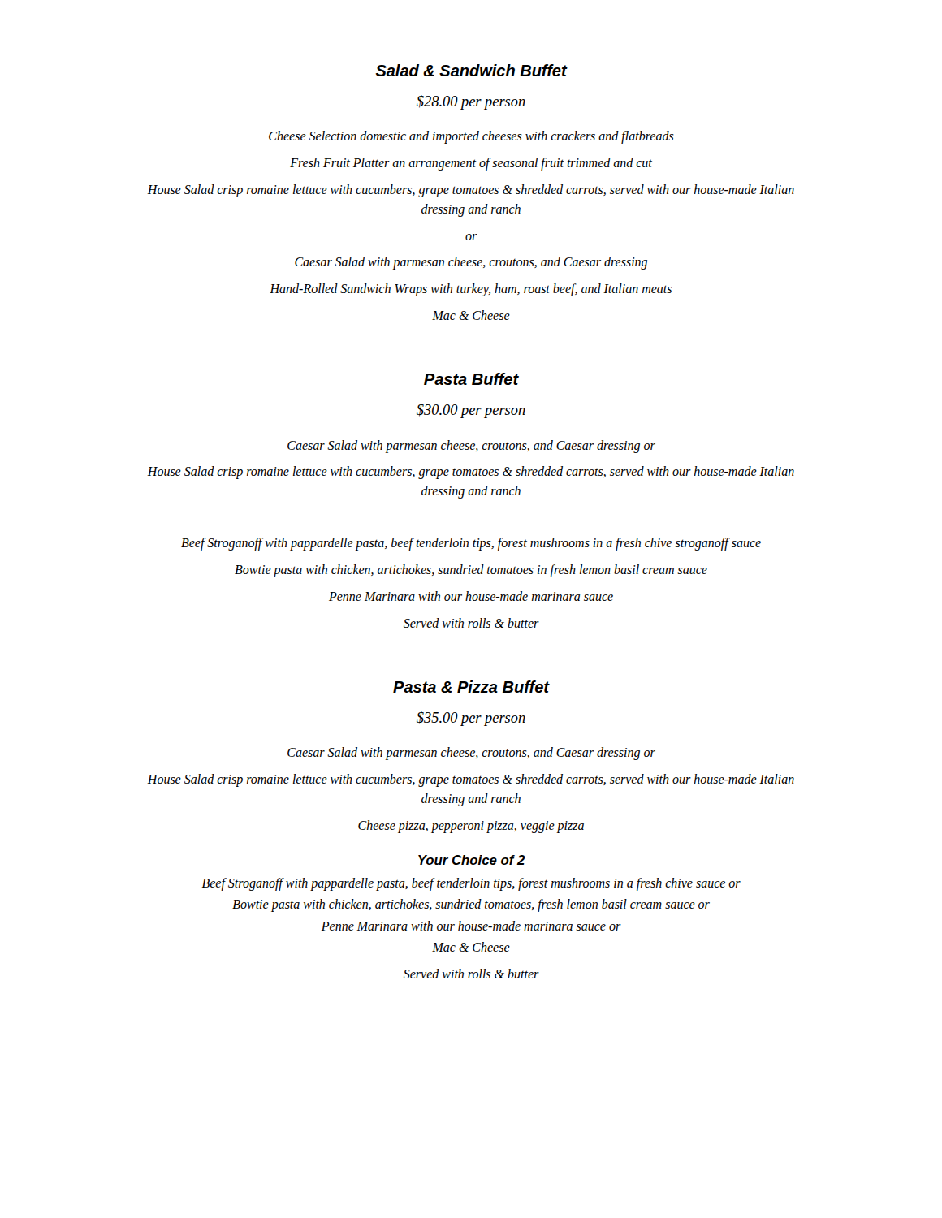Salad & Sandwich Buffet
$28.00 per person
Cheese Selection domestic and imported cheeses with crackers and flatbreads
Fresh Fruit Platter an arrangement of seasonal fruit trimmed and cut
House Salad crisp romaine lettuce with cucumbers, grape tomatoes & shredded carrots, served with our house-made Italian dressing and ranch
or
Caesar Salad with parmesan cheese, croutons, and Caesar dressing
Hand-Rolled Sandwich Wraps with turkey, ham, roast beef, and Italian meats
Mac & Cheese
Pasta Buffet
$30.00 per person
Caesar Salad with parmesan cheese, croutons, and Caesar dressing or
House Salad crisp romaine lettuce with cucumbers, grape tomatoes & shredded carrots, served with our house-made Italian dressing and ranch
Beef Stroganoff with pappardelle pasta, beef tenderloin tips, forest mushrooms in a fresh chive stroganoff sauce
Bowtie pasta with chicken, artichokes, sundried tomatoes in fresh lemon basil cream sauce
Penne Marinara with our house-made marinara sauce
Served with rolls & butter
Pasta & Pizza Buffet
$35.00 per person
Caesar Salad with parmesan cheese, croutons, and Caesar dressing or
House Salad crisp romaine lettuce with cucumbers, grape tomatoes & shredded carrots, served with our house-made Italian dressing and ranch
Cheese pizza, pepperoni pizza, veggie pizza
Your Choice of 2
Beef Stroganoff with pappardelle pasta, beef tenderloin tips, forest mushrooms in a fresh chive sauce or
Bowtie pasta with chicken, artichokes, sundried tomatoes, fresh lemon basil cream sauce or
Penne Marinara with our house-made marinara sauce or
Mac & Cheese
Served with rolls & butter